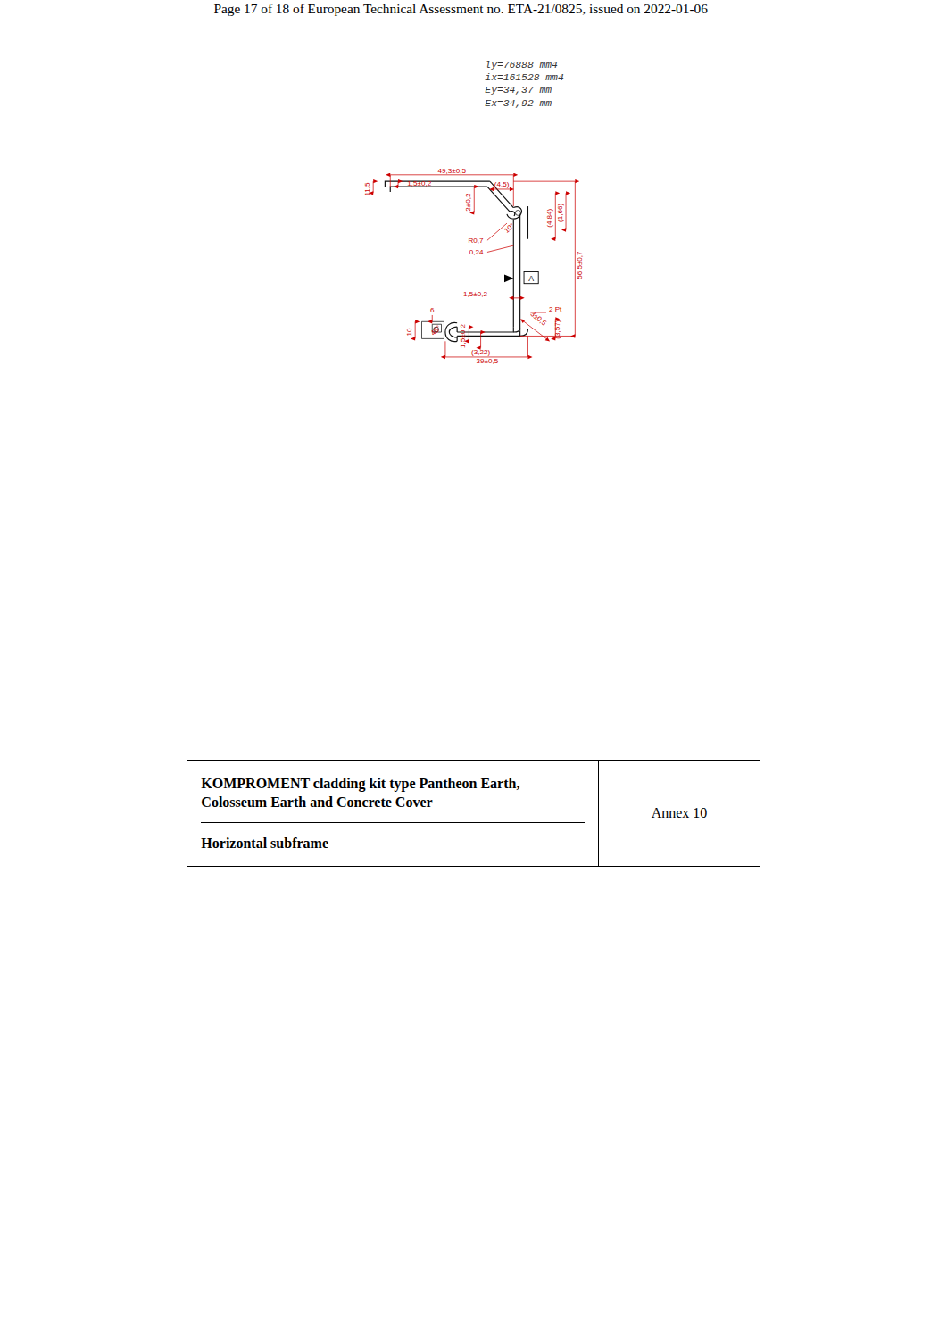Page 17 of 18 of European Technical Assessment no. ETA-21/0825, issued on 2022-01-06
ly=76888 mm4 ix=161528 mm4 Ey=34,37 mm Ex=34,92 mm
A 49,3±0,5 11,5 1,5±0,2 2±0,2 (4,5) 56,5±0,7 (4,84) (1,66) 1,5±0,2 39±0,5 (3,22) 3±0,5 (3,57) 1,5±0,2 R0,7 0,24 10 6 2 Pt 10° 45°
| KOMPROMENT cladding kit type Pantheon Earth, Colosseum Earth and Concrete Cover Horizontal subframe | Annex 10 |